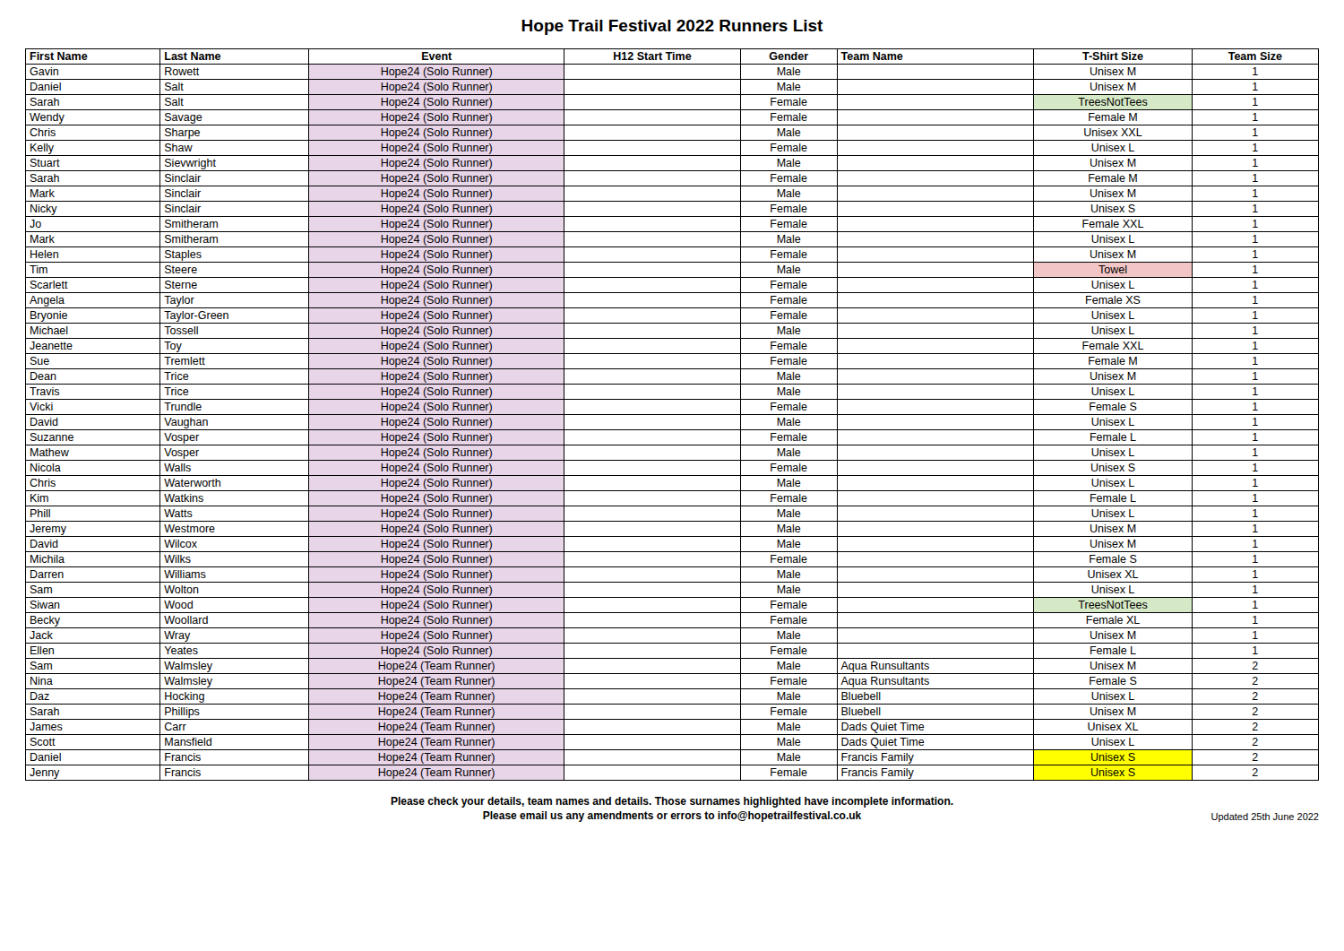Hope Trail Festival 2022 Runners List
| First Name | Last Name | Event | H12 Start Time | Gender | Team Name | T-Shirt Size | Team Size |
| --- | --- | --- | --- | --- | --- | --- | --- |
| Gavin | Rowett | Hope24 (Solo Runner) | | Male | | Unisex M | 1 |
| Daniel | Salt | Hope24 (Solo Runner) | | Male | | Unisex M | 1 |
| Sarah | Salt | Hope24 (Solo Runner) | | Female | | TreesNotTees | 1 |
| Wendy | Savage | Hope24 (Solo Runner) | | Female | | Female M | 1 |
| Chris | Sharpe | Hope24 (Solo Runner) | | Male | | Unisex XXL | 1 |
| Kelly | Shaw | Hope24 (Solo Runner) | | Female | | Unisex L | 1 |
| Stuart | Sievwright | Hope24 (Solo Runner) | | Male | | Unisex M | 1 |
| Sarah | Sinclair | Hope24 (Solo Runner) | | Female | | Female M | 1 |
| Mark | Sinclair | Hope24 (Solo Runner) | | Male | | Unisex M | 1 |
| Nicky | Sinclair | Hope24 (Solo Runner) | | Female | | Unisex S | 1 |
| Jo | Smitheram | Hope24 (Solo Runner) | | Female | | Female XXL | 1 |
| Mark | Smitheram | Hope24 (Solo Runner) | | Male | | Unisex L | 1 |
| Helen | Staples | Hope24 (Solo Runner) | | Female | | Unisex M | 1 |
| Tim | Steere | Hope24 (Solo Runner) | | Male | | Towel | 1 |
| Scarlett | Sterne | Hope24 (Solo Runner) | | Female | | Unisex L | 1 |
| Angela | Taylor | Hope24 (Solo Runner) | | Female | | Female XS | 1 |
| Bryonie | Taylor-Green | Hope24 (Solo Runner) | | Female | | Unisex L | 1 |
| Michael | Tossell | Hope24 (Solo Runner) | | Male | | Unisex L | 1 |
| Jeanette | Toy | Hope24 (Solo Runner) | | Female | | Female XXL | 1 |
| Sue | Tremlett | Hope24 (Solo Runner) | | Female | | Female M | 1 |
| Dean | Trice | Hope24 (Solo Runner) | | Male | | Unisex M | 1 |
| Travis | Trice | Hope24 (Solo Runner) | | Male | | Unisex L | 1 |
| Vicki | Trundle | Hope24 (Solo Runner) | | Female | | Female S | 1 |
| David | Vaughan | Hope24 (Solo Runner) | | Male | | Unisex L | 1 |
| Suzanne | Vosper | Hope24 (Solo Runner) | | Female | | Female L | 1 |
| Mathew | Vosper | Hope24 (Solo Runner) | | Male | | Unisex L | 1 |
| Nicola | Walls | Hope24 (Solo Runner) | | Female | | Unisex S | 1 |
| Chris | Waterworth | Hope24 (Solo Runner) | | Male | | Unisex L | 1 |
| Kim | Watkins | Hope24 (Solo Runner) | | Female | | Female L | 1 |
| Phill | Watts | Hope24 (Solo Runner) | | Male | | Unisex L | 1 |
| Jeremy | Westmore | Hope24 (Solo Runner) | | Male | | Unisex M | 1 |
| David | Wilcox | Hope24 (Solo Runner) | | Male | | Unisex M | 1 |
| Michila | Wilks | Hope24 (Solo Runner) | | Female | | Female S | 1 |
| Darren | Williams | Hope24 (Solo Runner) | | Male | | Unisex XL | 1 |
| Sam | Wolton | Hope24 (Solo Runner) | | Male | | Unisex L | 1 |
| Siwan | Wood | Hope24 (Solo Runner) | | Female | | TreesNotTees | 1 |
| Becky | Woollard | Hope24 (Solo Runner) | | Female | | Female XL | 1 |
| Jack | Wray | Hope24 (Solo Runner) | | Male | | Unisex M | 1 |
| Ellen | Yeates | Hope24 (Solo Runner) | | Female | | Female L | 1 |
| Sam | Walmsley | Hope24 (Team Runner) | | Male | Aqua Runsultants | Unisex M | 2 |
| Nina | Walmsley | Hope24 (Team Runner) | | Female | Aqua Runsultants | Female S | 2 |
| Daz | Hocking | Hope24 (Team Runner) | | Male | Bluebell | Unisex L | 2 |
| Sarah | Phillips | Hope24 (Team Runner) | | Female | Bluebell | Unisex M | 2 |
| James | Carr | Hope24 (Team Runner) | | Male | Dads Quiet Time | Unisex XL | 2 |
| Scott | Mansfield | Hope24 (Team Runner) | | Male | Dads Quiet Time | Unisex L | 2 |
| Daniel | Francis | Hope24 (Team Runner) | | Male | Francis Family | Unisex S | 2 |
| Jenny | Francis | Hope24 (Team Runner) | | Female | Francis Family | Unisex S | 2 |
Please check your details, team names and details. Those surnames highlighted have incomplete information.
Please email us any amendments or errors to info@hopetrailfestival.co.uk
Updated 25th June 2022